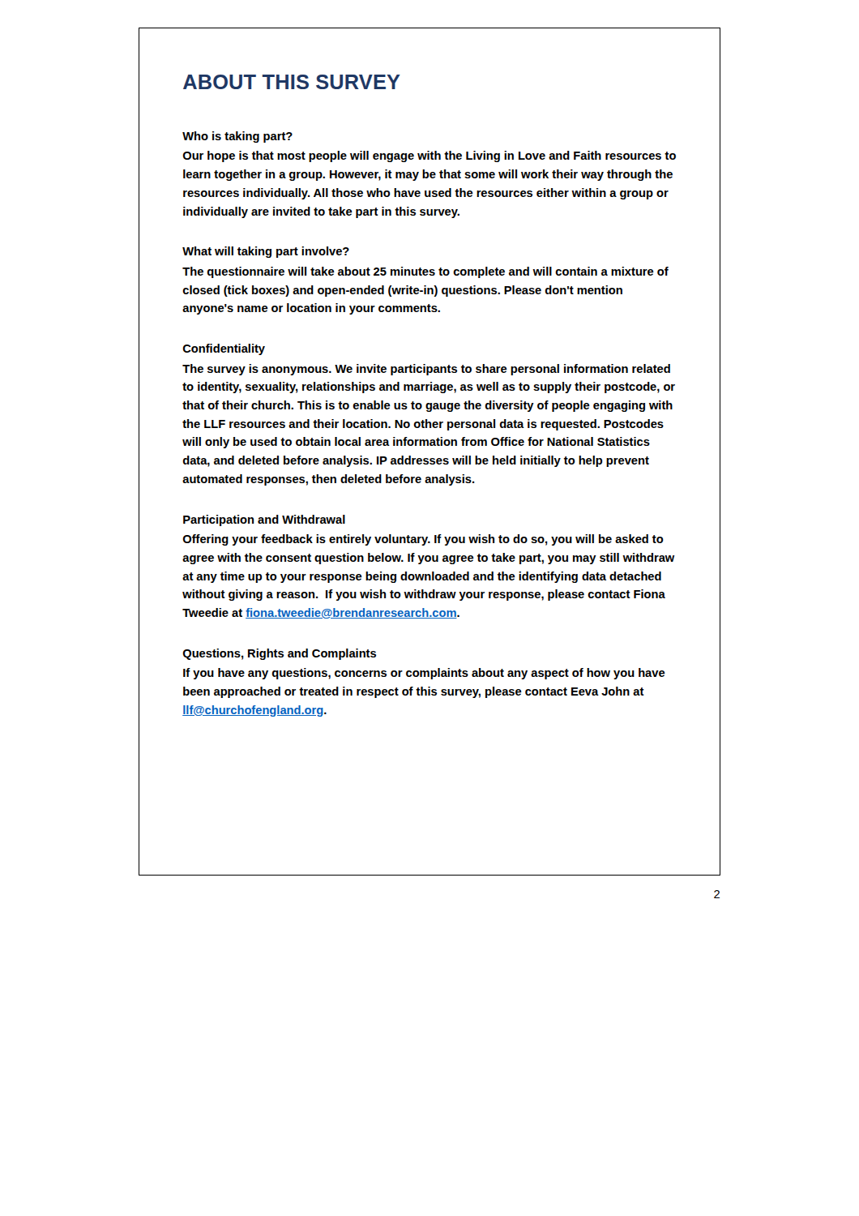ABOUT THIS SURVEY
Who is taking part?
Our hope is that most people will engage with the Living in Love and Faith resources to learn together in a group. However, it may be that some will work their way through the resources individually. All those who have used the resources either within a group or individually are invited to take part in this survey.
What will taking part involve?
The questionnaire will take about 25 minutes to complete and will contain a mixture of closed (tick boxes) and open-ended (write-in) questions. Please don't mention anyone's name or location in your comments.
Confidentiality
The survey is anonymous. We invite participants to share personal information related to identity, sexuality, relationships and marriage, as well as to supply their postcode, or that of their church. This is to enable us to gauge the diversity of people engaging with the LLF resources and their location. No other personal data is requested. Postcodes will only be used to obtain local area information from Office for National Statistics data, and deleted before analysis. IP addresses will be held initially to help prevent automated responses, then deleted before analysis.
Participation and Withdrawal
Offering your feedback is entirely voluntary. If you wish to do so, you will be asked to agree with the consent question below. If you agree to take part, you may still withdraw at any time up to your response being downloaded and the identifying data detached without giving a reason. If you wish to withdraw your response, please contact Fiona Tweedie at fiona.tweedie@brendanresearch.com.
Questions, Rights and Complaints
If you have any questions, concerns or complaints about any aspect of how you have been approached or treated in respect of this survey, please contact Eeva John at llf@churchofengland.org.
2